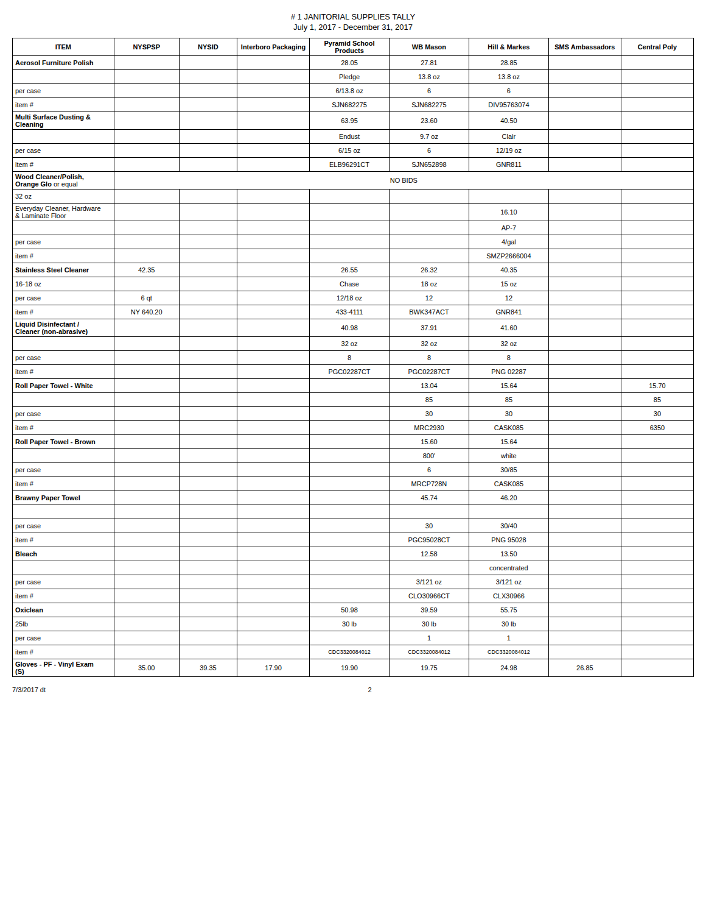# 1 JANITORIAL SUPPLIES TALLY
July 1, 2017 - December 31, 2017
| ITEM | NYSPSP | NYSID | Interboro Packaging | Pyramid School Products | WB Mason | Hill & Markes | SMS Ambassadors | Central Poly |
| --- | --- | --- | --- | --- | --- | --- | --- | --- |
| Aerosol Furniture Polish | | | | 28.05 | 27.81 | 28.85 | | |
| | | | | Pledge | 13.8 oz | 13.8 oz | | |
| per case | | | | 6/13.8 oz | 6 | 6 | | |
| item # | | | | SJN682275 | SJN682275 | DIV95763074 | | |
| Multi Surface Dusting & Cleaning | | | | 63.95 | 23.60 | 40.50 | | |
| | | | | Endust | 9.7 oz | Clair | | |
| per case | | | | 6/15 oz | 6 | 12/19 oz | | |
| item # | | | | ELB96291CT | SJN652898 | GNR811 | | |
| Wood Cleaner/Polish, Orange Glo or equal | NO BIDS |
| 32 oz | | | | | | | | |
| Everyday Cleaner, Hardware & Laminate Floor | | | | | | 16.10 | | |
| | | | | | | AP-7 | | |
| per case | | | | | | 4/gal | | |
| item # | | | | | | SMZP2666004 | | |
| Stainless Steel Cleaner | 42.35 | | | 26.55 | 26.32 | 40.35 | | |
| 16-18 oz | | | | Chase | 18 oz | 15 oz | | |
| per case | 6 qt | | | 12/18 oz | 12 | 12 | | |
| item # | NY 640.20 | | | 433-4111 | BWK347ACT | GNR841 | | |
| Liquid Disinfectant / Cleaner (non-abrasive) | | | | 40.98 | 37.91 | 41.60 | | |
| | | | | 32 oz | 32 oz | 32 oz | | |
| per case | | | | 8 | 8 | 8 | | |
| item # | | | | PGC02287CT | PGC02287CT | PNG 02287 | | |
| Roll Paper Towel - White | | | | | 13.04 | 15.64 | | 15.70 |
| | | | | | 85 | 85 | | 85 |
| per case | | | | | 30 | 30 | | 30 |
| item # | | | | | MRC2930 | CASK085 | | 6350 |
| Roll Paper Towel - Brown | | | | | 15.60 | 15.64 | | |
| | | | | | 800' | white | | |
| per case | | | | | 6 | 30/85 | | |
| item # | | | | | MRCP728N | CASK085 | | |
| Brawny Paper Towel | | | | | 45.74 | 46.20 | | |
| per case | | | | | 30 | 30/40 | | |
| item # | | | | | PGC95028CT | PNG 95028 | | |
| Bleach | | | | | 12.58 | 13.50 | | |
| | | | | | | concentrated | | |
| per case | | | | | 3/121 oz | 3/121 oz | | |
| item # | | | | | CLO30966CT | CLX30966 | | |
| Oxiclean | | | | 50.98 | 39.59 | 55.75 | | |
| 25lb | | | | 30 lb | 30 lb | 30 lb | | |
| per case | | | | | 1 | 1 | | |
| item # | | | | CDC3320084012 | CDC3320084012 | CDC3320084012 | | |
| Gloves - PF - Vinyl Exam (S) | 35.00 | 39.35 | 17.90 | 19.90 | 19.75 | 24.98 | 26.85 | |
7/3/2017 dt 2